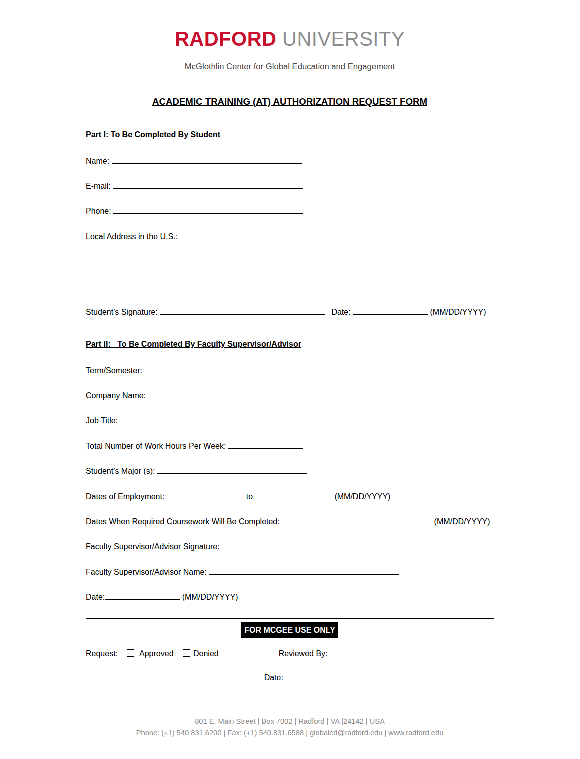RADFORD UNIVERSITY
McGlothlin Center for Global Education and Engagement
ACADEMIC TRAINING (AT) AUTHORIZATION REQUEST FORM
Part I: To Be Completed By Student
Name:
E-mail:
Phone:
Local Address in the U.S.:
Student's Signature: Date: (MM/DD/YYYY)
Part II: To Be Completed By Faculty Supervisor/Advisor
Term/Semester:
Company Name:
Job Title:
Total Number of Work Hours Per Week:
Student’s Major (s):
Dates of Employment: to (MM/DD/YYYY)
Dates When Required Coursework Will Be Completed: (MM/DD/YYYY)
Faculty Supervisor/Advisor Signature:
Faculty Supervisor/Advisor Name:
Date: (MM/DD/YYYY)
FOR MCGEE USE ONLY
Request: Approved Denied
Reviewed By:
Date:
801 E. Main Street | Box 7002 | Radford | VA |24142 | USA
Phone: (+1) 540.831.6200 | Fax: (+1) 540.831.6588 | globaled@radford.edu | www.radford.edu